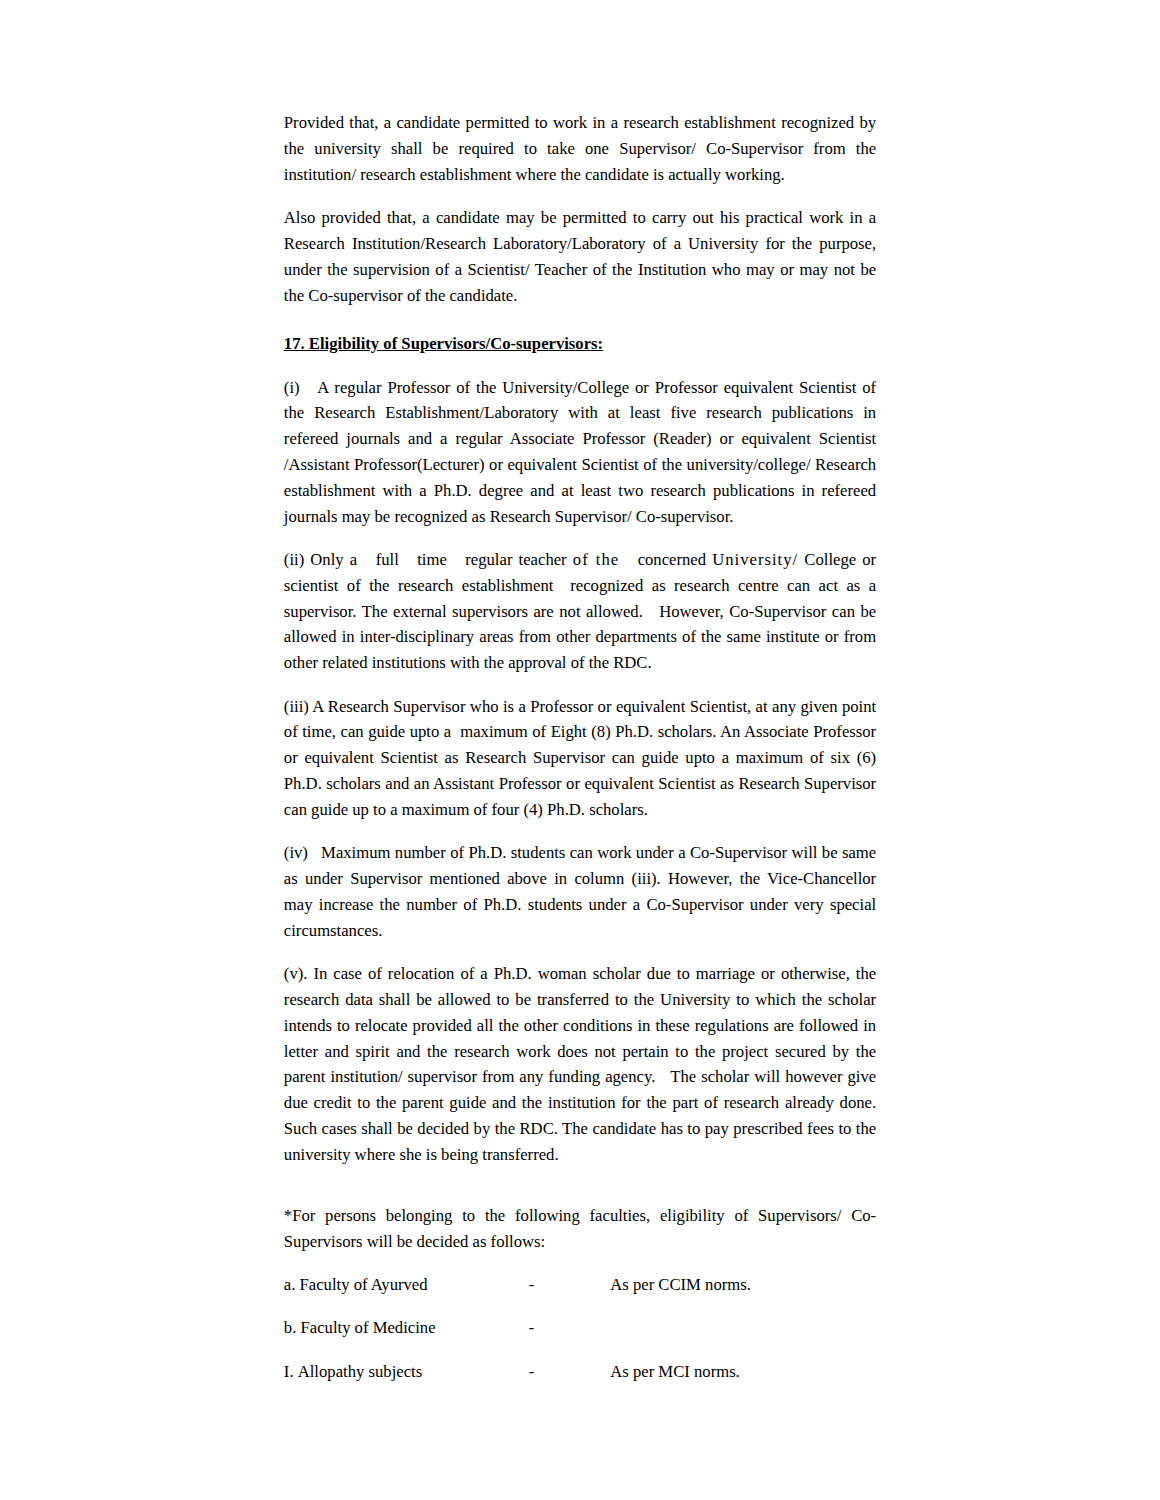Provided that, a candidate permitted to work in a research establishment recognized by the university shall be required to take one Supervisor/ Co-Supervisor from the institution/ research establishment where the candidate is actually working.
Also provided that, a candidate may be permitted to carry out his practical work in a Research Institution/Research Laboratory/Laboratory of a University for the purpose, under the supervision of a Scientist/ Teacher of the Institution who may or may not be the Co-supervisor of the candidate.
17. Eligibility of Supervisors/Co-supervisors:
(i) A regular Professor of the University/College or Professor equivalent Scientist of the Research Establishment/Laboratory with at least five research publications in refereed journals and a regular Associate Professor (Reader) or equivalent Scientist /Assistant Professor(Lecturer) or equivalent Scientist of the university/college/ Research establishment with a Ph.D. degree and at least two research publications in refereed journals may be recognized as Research Supervisor/ Co-supervisor.
(ii) Only a full time regular teacher of the concerned University/ College or scientist of the research establishment recognized as research centre can act as a supervisor. The external supervisors are not allowed. However, Co-Supervisor can be allowed in inter-disciplinary areas from other departments of the same institute or from other related institutions with the approval of the RDC.
(iii) A Research Supervisor who is a Professor or equivalent Scientist, at any given point of time, can guide upto a maximum of Eight (8) Ph.D. scholars. An Associate Professor or equivalent Scientist as Research Supervisor can guide upto a maximum of six (6) Ph.D. scholars and an Assistant Professor or equivalent Scientist as Research Supervisor can guide up to a maximum of four (4) Ph.D. scholars.
(iv) Maximum number of Ph.D. students can work under a Co-Supervisor will be same as under Supervisor mentioned above in column (iii). However, the Vice-Chancellor may increase the number of Ph.D. students under a Co-Supervisor under very special circumstances.
(v). In case of relocation of a Ph.D. woman scholar due to marriage or otherwise, the research data shall be allowed to be transferred to the University to which the scholar intends to relocate provided all the other conditions in these regulations are followed in letter and spirit and the research work does not pertain to the project secured by the parent institution/ supervisor from any funding agency. The scholar will however give due credit to the parent guide and the institution for the part of research already done. Such cases shall be decided by the RDC. The candidate has to pay prescribed fees to the university where she is being transferred.
*For persons belonging to the following faculties, eligibility of Supervisors/ Co-Supervisors will be decided as follows:
a. Faculty of Ayurved - As per CCIM norms.
b. Faculty of Medicine -
I. Allopathy subjects - As per MCI norms.